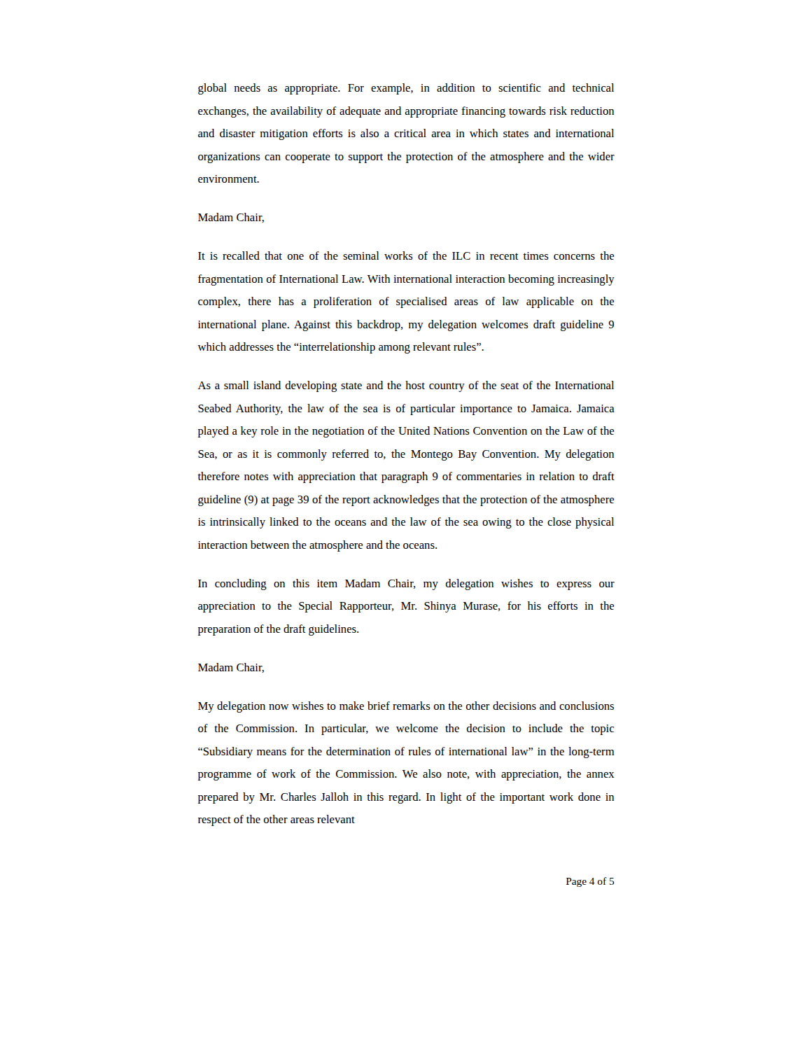global needs as appropriate. For example, in addition to scientific and technical exchanges, the availability of adequate and appropriate financing towards risk reduction and disaster mitigation efforts is also a critical area in which states and international organizations can cooperate to support the protection of the atmosphere and the wider environment.
Madam Chair,
It is recalled that one of the seminal works of the ILC in recent times concerns the fragmentation of International Law. With international interaction becoming increasingly complex, there has a proliferation of specialised areas of law applicable on the international plane. Against this backdrop, my delegation welcomes draft guideline 9 which addresses the “interrelationship among relevant rules”.
As a small island developing state and the host country of the seat of the International Seabed Authority, the law of the sea is of particular importance to Jamaica. Jamaica played a key role in the negotiation of the United Nations Convention on the Law of the Sea, or as it is commonly referred to, the Montego Bay Convention. My delegation therefore notes with appreciation that paragraph 9 of commentaries in relation to draft guideline (9) at page 39 of the report acknowledges that the protection of the atmosphere is intrinsically linked to the oceans and the law of the sea owing to the close physical interaction between the atmosphere and the oceans.
In concluding on this item Madam Chair, my delegation wishes to express our appreciation to the Special Rapporteur, Mr. Shinya Murase, for his efforts in the preparation of the draft guidelines.
Madam Chair,
My delegation now wishes to make brief remarks on the other decisions and conclusions of the Commission. In particular, we welcome the decision to include the topic “Subsidiary means for the determination of rules of international law” in the long-term programme of work of the Commission. We also note, with appreciation, the annex prepared by Mr. Charles Jalloh in this regard. In light of the important work done in respect of the other areas relevant
Page 4 of 5